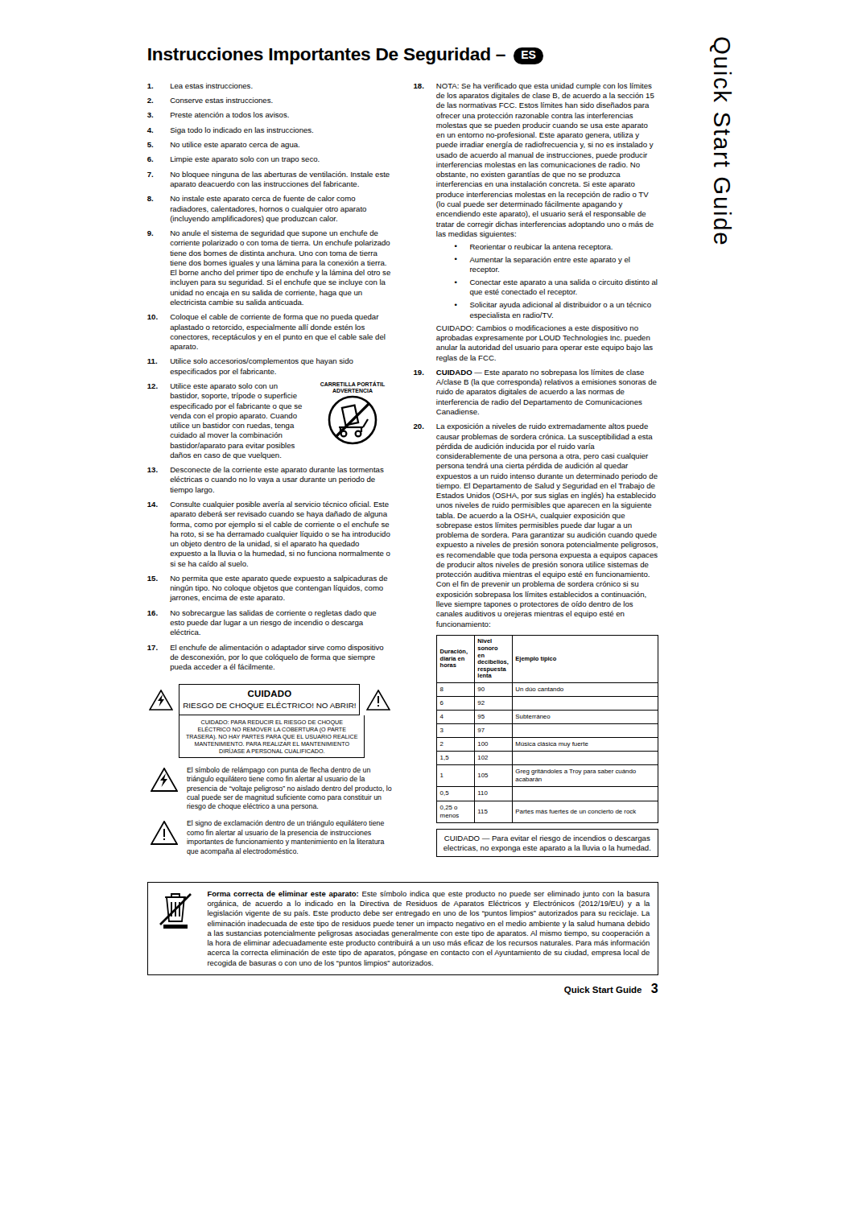Quick Start Guide
Instrucciones Importantes De Seguridad – ES
1. Lea estas instrucciones.
2. Conserve estas instrucciones.
3. Preste atención a todos los avisos.
4. Siga todo lo indicado en las instrucciones.
5. No utilice este aparato cerca de agua.
6. Limpie este aparato solo con un trapo seco.
7. No bloquee ninguna de las aberturas de ventilación. Instale este aparato deacuerdo con las instrucciones del fabricante.
8. No instale este aparato cerca de fuente de calor como radiadores, calentadores, hornos o cualquier otro aparato (incluyendo amplificadores) que produzcan calor.
9. No anule el sistema de seguridad que supone un enchufe de corriente polarizado o con toma de tierra. Un enchufe polarizado tiene dos bornes de distinta anchura. Uno con toma de tierra tiene dos bornes iguales y una lámina para la conexión a tierra. El borne ancho del primer tipo de enchufe y la lámina del otro se incluyen para su seguridad. Si el enchufe que se incluye con la unidad no encaja en su salida de corriente, haga que un electricista cambie su salida anticuada.
10. Coloque el cable de corriente de forma que no pueda quedar aplastado o retorcido, especialmente allí donde estén los conectores, receptáculos y en el punto en que el cable sale del aparato.
11. Utilice solo accesorios/complementos que hayan sido especificados por el fabricante.
12.
CARRETILLA PORTÁTIL
ADVERTENCIA
Utilice este aparato solo con un bastidor, soporte, trípode o superficie especificado por el fabricante o que se venda con el propio aparato. Cuando utilice un bastidor con ruedas, tenga cuidado al mover la combinación bastidor/aparato para evitar posibles daños en caso de que vuelquen.
13. Desconecte de la corriente este aparato durante las tormentas eléctricas o cuando no lo vaya a usar durante un periodo de tiempo largo.
14. Consulte cualquier posible avería al servicio técnico oficial. Este aparato deberá ser revisado cuando se haya dañado de alguna forma, como por ejemplo si el cable de corriente o el enchufe se ha roto, si se ha derramado cualquier líquido o se ha introducido un objeto dentro de la unidad, si el aparato ha quedado expuesto a la lluvia o la humedad, si no funciona normalmente o si se ha caído al suelo.
15. No permita que este aparato quede expuesto a salpicaduras de ningún tipo. No coloque objetos que contengan líquidos, como jarrones, encima de este aparato.
16. No sobrecargue las salidas de corriente o regletas dado que esto puede dar lugar a un riesgo de incendio o descarga eléctrica.
17. El enchufe de alimentación o adaptador sirve como dispositivo de desconexión, por lo que colóquelo de forma que siempre pueda acceder a él fácilmente.
CUIDADO
RIESGO DE CHOQUE ELÉCTRICO! NO ABRIR!
CUIDADO: PARA REDUCIR EL RIESGO DE CHOQUE ELÉCTRICO NO REMOVER LA COBERTURA (O PARTE TRASERA). NO HAY PARTES PARA QUE EL USUARIO REALICE MANTENIMIENTO. PARA REALIZAR EL MANTENIMIENTO DIRÍJASE A PERSONAL CUALIFICADO.
El símbolo de relámpago con punta de flecha dentro de un triángulo equilátero tiene como fin alertar al usuario de la presencia de “voltaje peligroso” no aislado dentro del producto, lo cual puede ser de magnitud suficiente como para constituir un riesgo de choque eléctrico a una persona.
El signo de exclamación dentro de un triángulo equilátero tiene como fin alertar al usuario de la presencia de instrucciones importantes de funcionamiento y mantenimiento en la literatura que acompaña al electrodoméstico.
18. NOTA: Se ha verificado que esta unidad cumple con los límites de los aparatos digitales de clase B, de acuerdo a la sección 15 de las normativas FCC. Estos límites han sido diseñados para ofrecer una protección razonable contra las interferencias molestas que se pueden producir cuando se usa este aparato en un entorno no-profesional. Este aparato genera, utiliza y puede irradiar energía de radiofrecuencia y, si no es instalado y usado de acuerdo al manual de instrucciones, puede producir interferencias molestas en las comunicaciones de radio. No obstante, no existen garantías de que no se produzca interferencias en una instalación concreta. Si este aparato produce interferencias molestas en la recepción de radio o TV (lo cual puede ser determinado fácilmente apagando y encendiendo este aparato), el usuario será el responsable de tratar de corregir dichas interferencias adoptando uno o más de las medidas siguientes:
Reorientar o reubicar la antena receptora.
Aumentar la separación entre este aparato y el receptor.
Conectar este aparato a una salida o circuito distinto al que esté conectado el receptor.
Solicitar ayuda adicional al distribuidor o a un técnico especialista en radio/TV.
CUIDADO: Cambios o modificaciones a este dispositivo no aprobadas expresamente por LOUD Technologies Inc. pueden anular la autoridad del usuario para operar este equipo bajo las reglas de la FCC.
19. CUIDADO — Este aparato no sobrepasa los límites de clase A/clase B (la que corresponda) relativos a emisiones sonoras de ruido de aparatos digitales de acuerdo a las normas de interferencia de radio del Departamento de Comunicaciones Canadiense.
20. La exposición a niveles de ruido extremadamente altos puede causar problemas de sordera crónica. La susceptibilidad a esta pérdida de audición inducida por el ruido varía considerablemente de una persona a otra, pero casi cualquier persona tendrá una cierta pérdida de audición al quedar expuestos a un ruido intenso durante un determinado periodo de tiempo. El Departamento de Salud y Seguridad en el Trabajo de Estados Unidos (OSHA, por sus siglas en inglés) ha establecido unos niveles de ruido permisibles que aparecen en la siguiente tabla. De acuerdo a la OSHA, cualquier exposición que sobrepase estos límites permisibles puede dar lugar a un problema de sordera. Para garantizar su audición cuando quede expuesto a niveles de presión sonora potencialmente peligrosos, es recomendable que toda persona expuesta a equipos capaces de producir altos niveles de presión sonora utilice sistemas de protección auditiva mientras el equipo esté en funcionamiento. Con el fin de prevenir un problema de sordera crónico si su exposición sobrepasa los límites establecidos a continuación, lleve siempre tapones o protectores de oído dentro de los canales auditivos u orejeras mientras el equipo esté en funcionamiento:
| Duración, diaria en horas | Nivel sonoro en decibelios, respuesta lenta | Ejemplo típico |
| --- | --- | --- |
| 8 | 90 | Un dúo cantando |
| 6 | 92 | |
| 4 | 95 | Subterráneo |
| 3 | 97 | |
| 2 | 100 | Música clásica muy fuerte |
| 1,5 | 102 | |
| 1 | 105 | Greg gritándoles a Troy para saber cuándo acabarán |
| 0,5 | 110 | |
| 0,25 o menos | 115 | Partes más fuertes de un concierto de rock |
CUIDADO — Para evitar el riesgo de incendios o descargas electricas, no exponga este aparato a la lluvia o la humedad.
Forma correcta de eliminar este aparato: Este símbolo indica que este producto no puede ser eliminado junto con la basura orgánica, de acuerdo a lo indicado en la Directiva de Residuos de Aparatos Eléctricos y Electrónicos (2012/19/EU) y a la legislación vigente de su país. Este producto debe ser entregado en uno de los “puntos limpios” autorizados para su reciclaje. La eliminación inadecuada de este tipo de residuos puede tener un impacto negativo en el medio ambiente y la salud humana debido a las sustancias potencialmente peligrosas asociadas generalmente con este tipo de aparatos. Al mismo tiempo, su cooperación a la hora de eliminar adecuadamente este producto contribuirá a un uso más eficaz de los recursos naturales. Para más información acerca la correcta eliminación de este tipo de aparatos, póngase en contacto con el Ayuntamiento de su ciudad, empresa local de recogida de basuras o con uno de los “puntos limpios” autorizados.
Quick Start Guide
3